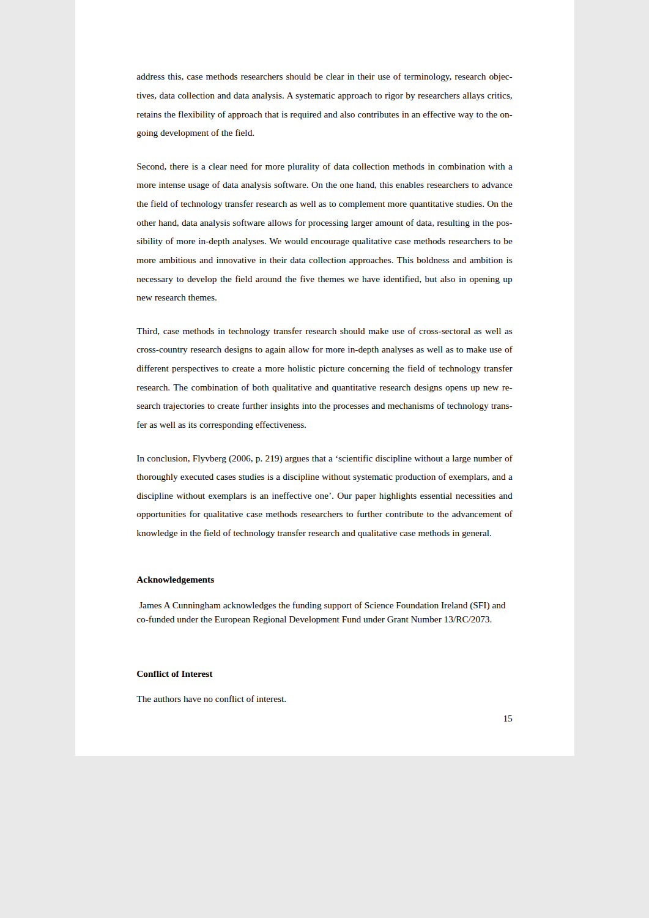address this, case methods researchers should be clear in their use of terminology, research objectives, data collection and data analysis. A systematic approach to rigor by researchers allays critics, retains the flexibility of approach that is required and also contributes in an effective way to the on-going development of the field.
Second, there is a clear need for more plurality of data collection methods in combination with a more intense usage of data analysis software. On the one hand, this enables researchers to advance the field of technology transfer research as well as to complement more quantitative studies. On the other hand, data analysis software allows for processing larger amount of data, resulting in the possibility of more in-depth analyses. We would encourage qualitative case methods researchers to be more ambitious and innovative in their data collection approaches. This boldness and ambition is necessary to develop the field around the five themes we have identified, but also in opening up new research themes.
Third, case methods in technology transfer research should make use of cross-sectoral as well as cross-country research designs to again allow for more in-depth analyses as well as to make use of different perspectives to create a more holistic picture concerning the field of technology transfer research. The combination of both qualitative and quantitative research designs opens up new research trajectories to create further insights into the processes and mechanisms of technology transfer as well as its corresponding effectiveness.
In conclusion, Flyvberg (2006, p. 219) argues that a ‘scientific discipline without a large number of thoroughly executed cases studies is a discipline without systematic production of exemplars, and a discipline without exemplars is an ineffective one’. Our paper highlights essential necessities and opportunities for qualitative case methods researchers to further contribute to the advancement of knowledge in the field of technology transfer research and qualitative case methods in general.
Acknowledgements
James A Cunningham acknowledges the funding support of Science Foundation Ireland (SFI) and co-funded under the European Regional Development Fund under Grant Number 13/RC/2073.
Conflict of Interest
The authors have no conflict of interest.
15